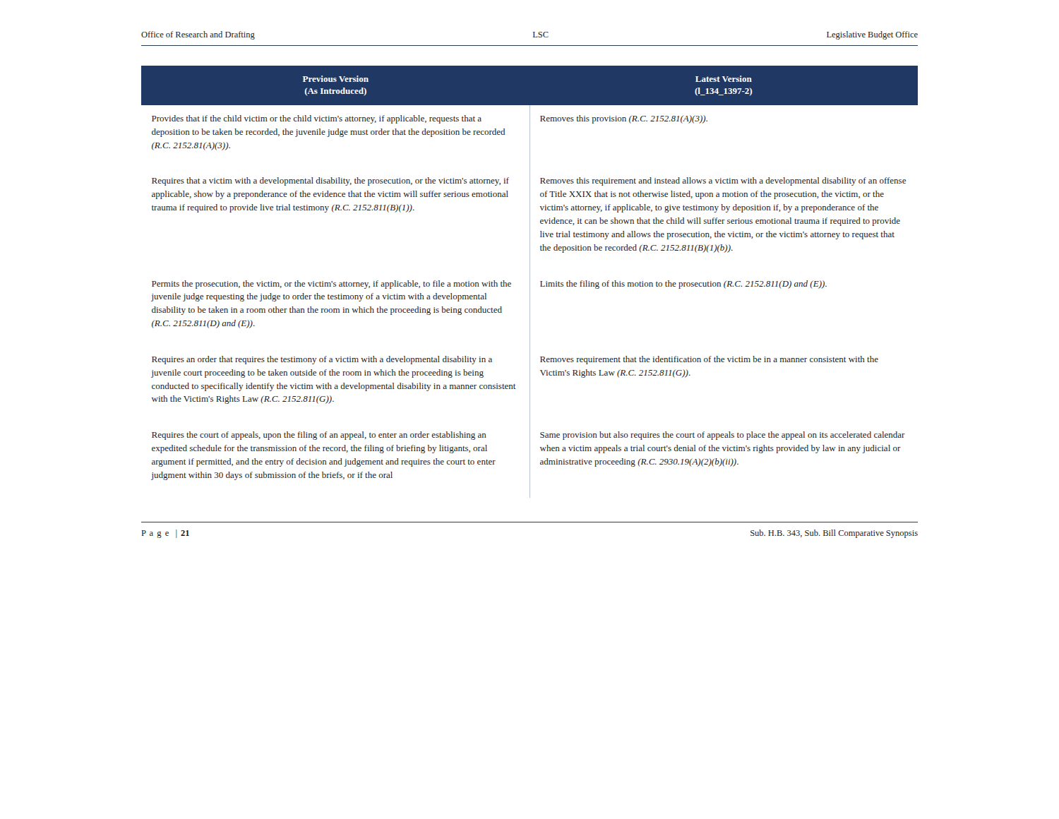Office of Research and Drafting
LSC
Legislative Budget Office
| Previous Version (As Introduced) | Latest Version (l_134_1397-2) |
| --- | --- |
| Provides that if the child victim or the child victim's attorney, if applicable, requests that a deposition to be taken be recorded, the juvenile judge must order that the deposition be recorded (R.C. 2152.81(A)(3)) . | Removes this provision (R.C. 2152.81(A)(3)) . |
| Requires that a victim with a developmental disability, the prosecution, or the victim's attorney, if applicable, show by a preponderance of the evidence that the victim will suffer serious emotional trauma if required to provide live trial testimony (R.C. 2152.811(B)(1)) . | Removes this requirement and instead allows a victim with a developmental disability of an offense of Title XXIX that is not otherwise listed, upon a motion of the prosecution, the victim, or the victim's attorney, if applicable, to give testimony by deposition if, by a preponderance of the evidence, it can be shown that the child will suffer serious emotional trauma if required to provide live trial testimony and allows the prosecution, the victim, or the victim's attorney to request that the deposition be recorded (R.C. 2152.811(B)(1)(b)) . |
| Permits the prosecution, the victim, or the victim's attorney, if applicable, to file a motion with the juvenile judge requesting the judge to order the testimony of a victim with a developmental disability to be taken in a room other than the room in which the proceeding is being conducted (R.C. 2152.811(D) and (E)) . | Limits the filing of this motion to the prosecution (R.C. 2152.811(D) and (E)) . |
| Requires an order that requires the testimony of a victim with a developmental disability in a juvenile court proceeding to be taken outside of the room in which the proceeding is being conducted to specifically identify the victim with a developmental disability in a manner consistent with the Victim's Rights Law (R.C. 2152.811(G)) . | Removes requirement that the identification of the victim be in a manner consistent with the Victim's Rights Law (R.C. 2152.811(G)) . |
| Requires the court of appeals, upon the filing of an appeal, to enter an order establishing an expedited schedule for the transmission of the record, the filing of briefing by litigants, oral argument if permitted, and the entry of decision and judgement and requires the court to enter judgment within 30 days of submission of the briefs, or if the oral | Same provision but also requires the court of appeals to place the appeal on its accelerated calendar when a victim appeals a trial court's denial of the victim's rights provided by law in any judicial or administrative proceeding (R.C. 2930.19(A)(2)(b)(ii)) . |
P a g e | 21
Sub. H.B. 343, Sub. Bill Comparative Synopsis